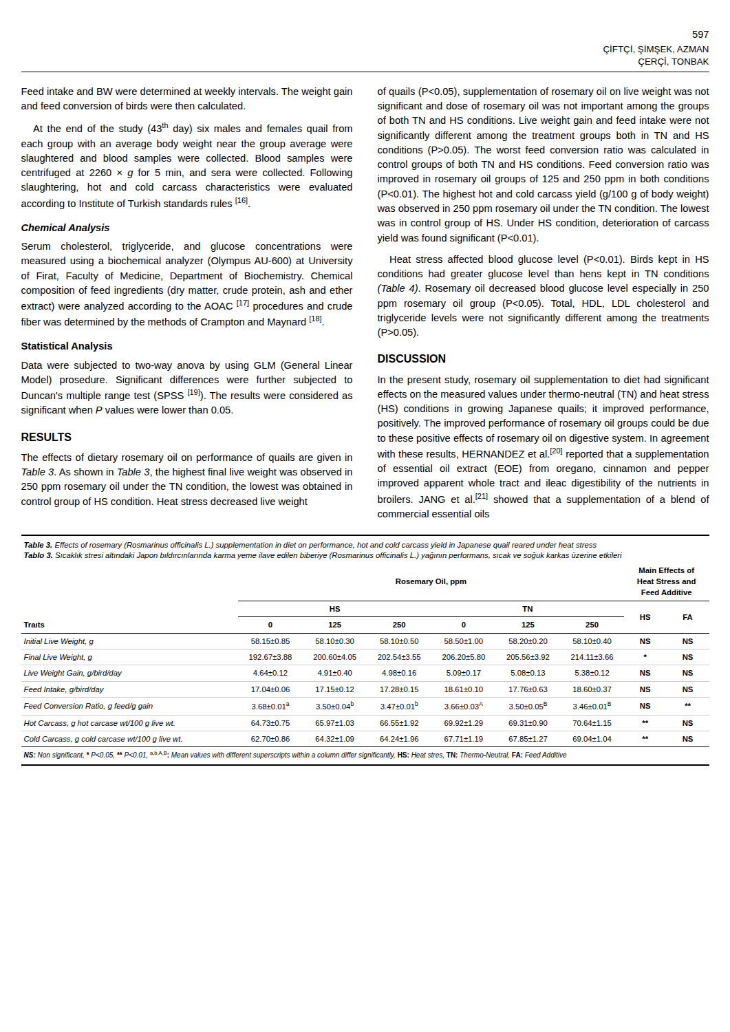597
ÇİFTÇİ, ŞİMŞEK, AZMAN
ÇERÇİ, TONBAK
Feed intake and BW were determined at weekly intervals. The weight gain and feed conversion of birds were then calculated.
At the end of the study (43th day) six males and females quail from each group with an average body weight near the group average were slaughtered and blood samples were collected. Blood samples were centrifuged at 2260 × g for 5 min, and sera were collected. Following slaughtering, hot and cold carcass characteristics were evaluated according to Institute of Turkish standards rules [16].
Chemical Analysis
Serum cholesterol, triglyceride, and glucose concentrations were measured using a biochemical analyzer (Olympus AU-600) at University of Firat, Faculty of Medicine, Department of Biochemistry. Chemical composition of feed ingredients (dry matter, crude protein, ash and ether extract) were analyzed according to the AOAC [17] procedures and crude fiber was determined by the methods of Crampton and Maynard [18].
Statistical Analysis
Data were subjected to two-way anova by using GLM (General Linear Model) prosedure. Significant differences were further subjected to Duncan's multiple range test (SPSS [19]). The results were considered as significant when P values were lower than 0.05.
RESULTS
The effects of dietary rosemary oil on performance of quails are given in Table 3. As shown in Table 3, the highest final live weight was observed in 250 ppm rosemary oil under the TN condition, the lowest was obtained in control group of HS condition. Heat stress decreased live weight
of quails (P<0.05), supplementation of rosemary oil on live weight was not significant and dose of rosemary oil was not important among the groups of both TN and HS conditions. Live weight gain and feed intake were not significantly different among the treatment groups both in TN and HS conditions (P>0.05). The worst feed conversion ratio was calculated in control groups of both TN and HS conditions. Feed conversion ratio was improved in rosemary oil groups of 125 and 250 ppm in both conditions (P<0.01). The highest hot and cold carcass yield (g/100 g of body weight) was observed in 250 ppm rosemary oil under the TN condition. The lowest was in control group of HS. Under HS condition, deterioration of carcass yield was found significant (P<0.01).
Heat stress affected blood glucose level (P<0.01). Birds kept in HS conditions had greater glucose level than hens kept in TN conditions (Table 4). Rosemary oil decreased blood glucose level especially in 250 ppm rosemary oil group (P<0.05). Total, HDL, LDL cholesterol and triglyceride levels were not significantly different among the treatments (P>0.05).
DISCUSSION
In the present study, rosemary oil supplementation to diet had significant effects on the measured values under thermo-neutral (TN) and heat stress (HS) conditions in growing Japanese quails; it improved performance, positively. The improved performance of rosemary oil groups could be due to these positive effects of rosemary oil on digestive system. In agreement with these results, HERNANDEZ et al.[20] reported that a supplementation of essential oil extract (EOE) from oregano, cinnamon and pepper improved apparent whole tract and ileac digestibility of the nutrients in broilers. JANG et al.[21] showed that a supplementation of a blend of commercial essential oils
Table 3. Effects of rosemary (Rosmarinus officinalis L.) supplementation in diet on performance, hot and cold carcass yield in Japanese quail reared under heat stress
Tablo 3. Sıcaklık stresi altındaki Japon bıldırcınlarında karma yeme ilave edilen biberiye (Rosmarinus officinalis L.) yağının performans, sıcak ve soğuk karkas üzerine etkileri
| Traıts | Rosemary Oil, ppm | Main Effects of Heat Stress and Feed Additive |
| --- | --- | --- |
| HS | TN | HS | FA |
| 0 | 125 | 250 | 0 | 125 | 250 |
| Initial Live Weight, g | 58.15±0.85 | 58.10±0.30 | 58.10±0.50 | 58.50±1.00 | 58.20±0.20 | 58.10±0.40 | NS | NS |
| Final Live Weight, g | 192.67±3.88 | 200.60±4.05 | 202.54±3.55 | 206.20±5.80 | 205.56±3.92 | 214.11±3.66 | * | NS |
| Live Weight Gain, g/bird/day | 4.64±0.12 | 4.91±0.40 | 4.98±0.16 | 5.09±0.17 | 5.08±0.13 | 5.38±0.12 | NS | NS |
| Feed Intake, g/bird/day | 17.04±0.06 | 17.15±0.12 | 17.28±0.15 | 18.61±0.10 | 17.76±0.63 | 18.60±0.37 | NS | NS |
| Feed Conversion Ratio, g feed/g gain | 3.68±0.01 a | 3.50±0.04 b | 3.47±0.01 b | 3.66±0.03 A | 3.50±0.05 B | 3.46±0.01 B | NS | ** |
| Hot Carcass, g hot carcase wt/100 g live wt. | 64.73±0.75 | 65.97±1.03 | 66.55±1.92 | 69.92±1.29 | 69.31±0.90 | 70.64±1.15 | ** | NS |
| Cold Carcass, g cold carcase wt/100 g live wt. | 62.70±0.86 | 64.32±1.09 | 64.24±1.96 | 67.71±1.19 | 67.85±1.27 | 69.04±1.04 | ** | NS |
NS: Non significant, * P<0.05, ** P<0.01, a,b,A,B: Mean values with different superscripts within a column differ significantly, HS: Heat stres, TN: Thermo-Neutral, FA: Feed Additive